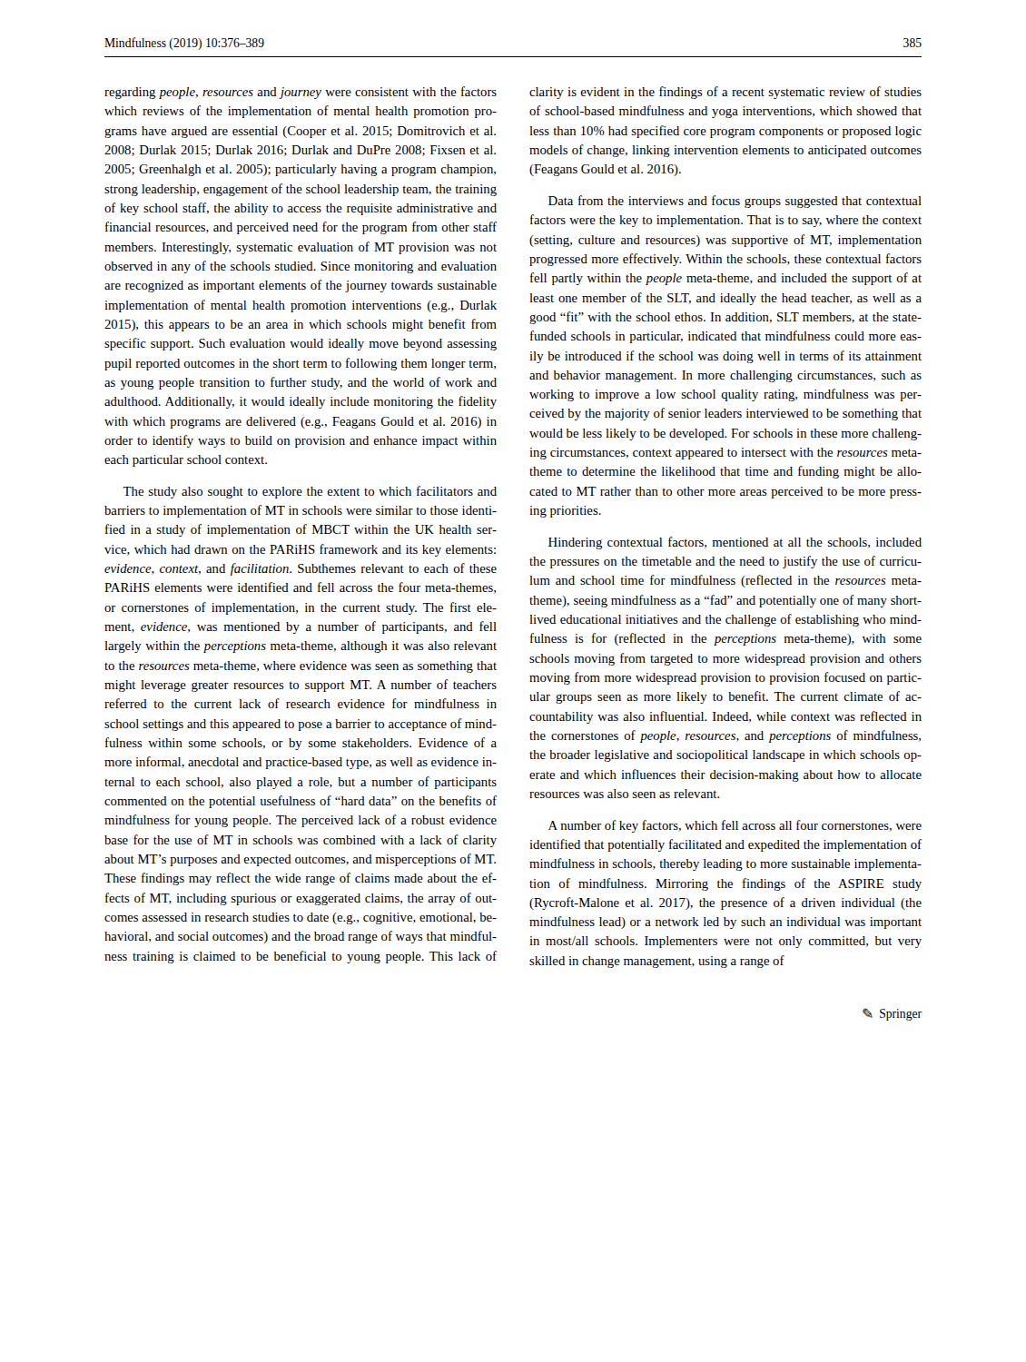Mindfulness (2019) 10:376–389 385
regarding people, resources and journey were consistent with the factors which reviews of the implementation of mental health promotion programs have argued are essential (Cooper et al. 2015; Domitrovich et al. 2008; Durlak 2015; Durlak 2016; Durlak and DuPre 2008; Fixsen et al. 2005; Greenhalgh et al. 2005); particularly having a program champion, strong leadership, engagement of the school leadership team, the training of key school staff, the ability to access the requisite administrative and financial resources, and perceived need for the program from other staff members. Interestingly, systematic evaluation of MT provision was not observed in any of the schools studied. Since monitoring and evaluation are recognized as important elements of the journey towards sustainable implementation of mental health promotion interventions (e.g., Durlak 2015), this appears to be an area in which schools might benefit from specific support. Such evaluation would ideally move beyond assessing pupil reported outcomes in the short term to following them longer term, as young people transition to further study, and the world of work and adulthood. Additionally, it would ideally include monitoring the fidelity with which programs are delivered (e.g., Feagans Gould et al. 2016) in order to identify ways to build on provision and enhance impact within each particular school context.
The study also sought to explore the extent to which facilitators and barriers to implementation of MT in schools were similar to those identified in a study of implementation of MBCT within the UK health service, which had drawn on the PARiHS framework and its key elements: evidence, context, and facilitation. Subthemes relevant to each of these PARiHS elements were identified and fell across the four meta-themes, or cornerstones of implementation, in the current study. The first element, evidence, was mentioned by a number of participants, and fell largely within the perceptions meta-theme, although it was also relevant to the resources meta-theme, where evidence was seen as something that might leverage greater resources to support MT. A number of teachers referred to the current lack of research evidence for mindfulness in school settings and this appeared to pose a barrier to acceptance of mindfulness within some schools, or by some stakeholders. Evidence of a more informal, anecdotal and practice-based type, as well as evidence internal to each school, also played a role, but a number of participants commented on the potential usefulness of “hard data” on the benefits of mindfulness for young people. The perceived lack of a robust evidence base for the use of MT in schools was combined with a lack of clarity about MT’s purposes and expected outcomes, and misperceptions of MT. These findings may reflect the wide range of claims made about the effects of MT, including spurious or exaggerated claims, the array of outcomes assessed in research studies to date (e.g., cognitive, emotional, behavioral, and social outcomes) and the broad range of ways that mindfulness training is claimed to be beneficial to young people. This lack of clarity is evident in the findings of a recent systematic review of studies of school-based mindfulness and yoga interventions, which showed that less than 10% had specified core program components or proposed logic models of change, linking intervention elements to anticipated outcomes (Feagans Gould et al. 2016).
Data from the interviews and focus groups suggested that contextual factors were the key to implementation. That is to say, where the context (setting, culture and resources) was supportive of MT, implementation progressed more effectively. Within the schools, these contextual factors fell partly within the people meta-theme, and included the support of at least one member of the SLT, and ideally the head teacher, as well as a good “fit” with the school ethos. In addition, SLT members, at the state-funded schools in particular, indicated that mindfulness could more easily be introduced if the school was doing well in terms of its attainment and behavior management. In more challenging circumstances, such as working to improve a low school quality rating, mindfulness was perceived by the majority of senior leaders interviewed to be something that would be less likely to be developed. For schools in these more challenging circumstances, context appeared to intersect with the resources meta-theme to determine the likelihood that time and funding might be allocated to MT rather than to other more areas perceived to be more pressing priorities.
Hindering contextual factors, mentioned at all the schools, included the pressures on the timetable and the need to justify the use of curriculum and school time for mindfulness (reflected in the resources meta-theme), seeing mindfulness as a “fad” and potentially one of many short-lived educational initiatives and the challenge of establishing who mindfulness is for (reflected in the perceptions meta-theme), with some schools moving from targeted to more widespread provision and others moving from more widespread provision to provision focused on particular groups seen as more likely to benefit. The current climate of accountability was also influential. Indeed, while context was reflected in the cornerstones of people, resources, and perceptions of mindfulness, the broader legislative and sociopolitical landscape in which schools operate and which influences their decision-making about how to allocate resources was also seen as relevant.
A number of key factors, which fell across all four cornerstones, were identified that potentially facilitated and expedited the implementation of mindfulness in schools, thereby leading to more sustainable implementation of mindfulness. Mirroring the findings of the ASPIRE study (Rycroft-Malone et al. 2017), the presence of a driven individual (the mindfulness lead) or a network led by such an individual was important in most/all schools. Implementers were not only committed, but very skilled in change management, using a range of
✎ Springer